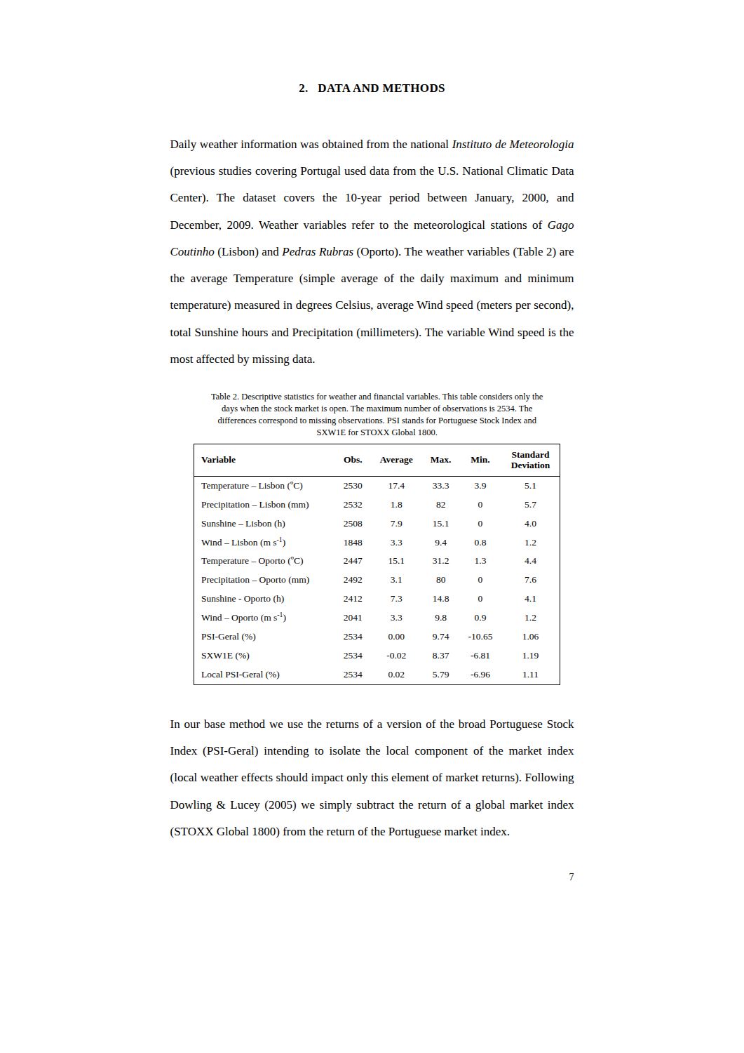2. DATA AND METHODS
Daily weather information was obtained from the national Instituto de Meteorologia (previous studies covering Portugal used data from the U.S. National Climatic Data Center). The dataset covers the 10-year period between January, 2000, and December, 2009. Weather variables refer to the meteorological stations of Gago Coutinho (Lisbon) and Pedras Rubras (Oporto). The weather variables (Table 2) are the average Temperature (simple average of the daily maximum and minimum temperature) measured in degrees Celsius, average Wind speed (meters per second), total Sunshine hours and Precipitation (millimeters). The variable Wind speed is the most affected by missing data.
Table 2. Descriptive statistics for weather and financial variables. This table considers only the days when the stock market is open. The maximum number of observations is 2534. The differences correspond to missing observations. PSI stands for Portuguese Stock Index and SXW1E for STOXX Global 1800.
| Variable | Obs. | Average | Max. | Min. | Standard Deviation |
| --- | --- | --- | --- | --- | --- |
| Temperature – Lisbon (ºC) | 2530 | 17.4 | 33.3 | 3.9 | 5.1 |
| Precipitation – Lisbon (mm) | 2532 | 1.8 | 82 | 0 | 5.7 |
| Sunshine – Lisbon (h) | 2508 | 7.9 | 15.1 | 0 | 4.0 |
| Wind – Lisbon (m s -1 ) | 1848 | 3.3 | 9.4 | 0.8 | 1.2 |
| Temperature – Oporto (ºC) | 2447 | 15.1 | 31.2 | 1.3 | 4.4 |
| Precipitation – Oporto (mm) | 2492 | 3.1 | 80 | 0 | 7.6 |
| Sunshine - Oporto (h) | 2412 | 7.3 | 14.8 | 0 | 4.1 |
| Wind – Oporto (m s -1 ) | 2041 | 3.3 | 9.8 | 0.9 | 1.2 |
| PSI-Geral (%) | 2534 | 0.00 | 9.74 | -10.65 | 1.06 |
| SXW1E (%) | 2534 | -0.02 | 8.37 | -6.81 | 1.19 |
| Local PSI-Geral (%) | 2534 | 0.02 | 5.79 | -6.96 | 1.11 |
In our base method we use the returns of a version of the broad Portuguese Stock Index (PSI-Geral) intending to isolate the local component of the market index (local weather effects should impact only this element of market returns). Following Dowling & Lucey (2005) we simply subtract the return of a global market index (STOXX Global 1800) from the return of the Portuguese market index.
7